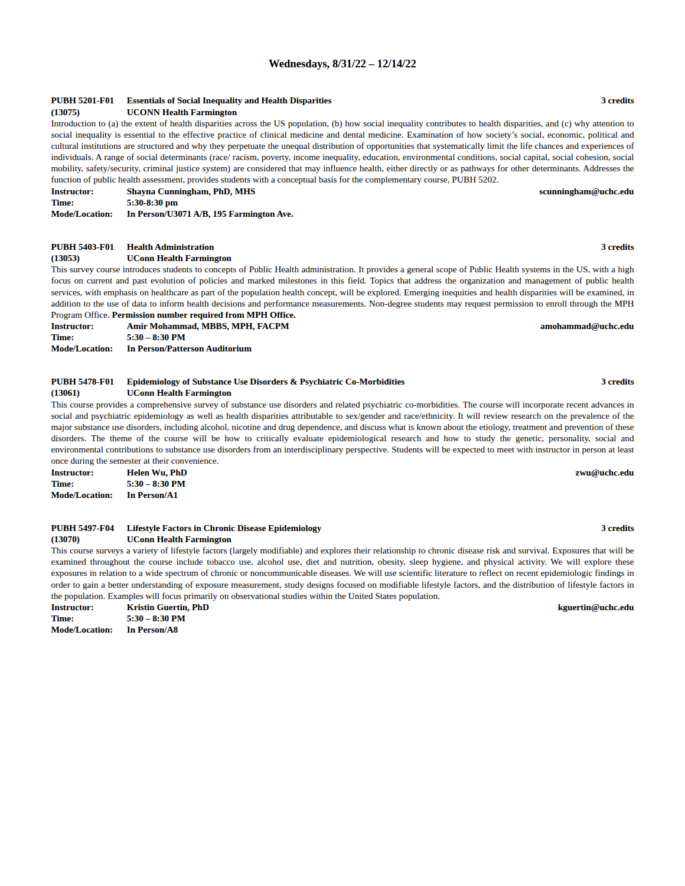Wednesdays, 8/31/22 – 12/14/22
| PUBH 5201-F01 | Essentials of Social Inequality and Health Disparities | 3 credits |
| (13075) | UCONN Health Farmington |
Introduction to (a) the extent of health disparities across the US population, (b) how social inequality contributes to health disparities, and (c) why attention to social inequality is essential to the effective practice of clinical medicine and dental medicine. Examination of how society’s social, economic, political and cultural institutions are structured and why they perpetuate the unequal distribution of opportunities that systematically limit the life chances and experiences of individuals. A range of social determinants (race/ racism, poverty, income inequality, education, environmental conditions, social capital, social cohesion, social mobility, safety/security, criminal justice system) are considered that may influence health, either directly or as pathways for other determinants. Addresses the function of public health assessment, provides students with a conceptual basis for the complementary course, PUBH 5202.
| Instructor: | Shayna Cunningham, PhD, MHS | scunningham@uchc.edu |
| Time: | 5:30-8:30 pm |
| Mode/Location: | In Person/U3071 A/B, 195 Farmington Ave. |
| PUBH 5403-F01 | Health Administration | 3 credits |
| (13053) | UConn Health Farmington |
This survey course introduces students to concepts of Public Health administration. It provides a general scope of Public Health systems in the US, with a high focus on current and past evolution of policies and marked milestones in this field. Topics that address the organization and management of public health services, with emphasis on healthcare as part of the population health concept, will be explored. Emerging inequities and health disparities will be examined, in addition to the use of data to inform health decisions and performance measurements. Non-degree students may request permission to enroll through the MPH Program Office. Permission number required from MPH Office.
| Instructor: | Amir Mohammad, MBBS, MPH, FACPM | amohammad@uchc.edu |
| Time: | 5:30 – 8:30 PM |
| Mode/Location: | In Person/Patterson Auditorium |
| PUBH 5478-F01 | Epidemiology of Substance Use Disorders & Psychiatric Co-Morbidities | 3 credits |
| (13061) | UConn Health Farmington |
This course provides a comprehensive survey of substance use disorders and related psychiatric co-morbidities. The course will incorporate recent advances in social and psychiatric epidemiology as well as health disparities attributable to sex/gender and race/ethnicity. It will review research on the prevalence of the major substance use disorders, including alcohol, nicotine and drug dependence, and discuss what is known about the etiology, treatment and prevention of these disorders. The theme of the course will be how to critically evaluate epidemiological research and how to study the genetic, personality, social and environmental contributions to substance use disorders from an interdisciplinary perspective. Students will be expected to meet with instructor in person at least once during the semester at their convenience.
| Instructor: | Helen Wu, PhD | zwu@uchc.edu |
| Time: | 5:30 – 8:30 PM |
| Mode/Location: | In Person/A1 |
| PUBH 5497-F04 | Lifestyle Factors in Chronic Disease Epidemiology | 3 credits |
| (13070) | UConn Health Farmington |
This course surveys a variety of lifestyle factors (largely modifiable) and explores their relationship to chronic disease risk and survival. Exposures that will be examined throughout the course include tobacco use, alcohol use, diet and nutrition, obesity, sleep hygiene, and physical activity. We will explore these exposures in relation to a wide spectrum of chronic or noncommunicable diseases. We will use scientific literature to reflect on recent epidemiologic findings in order to gain a better understanding of exposure measurement, study designs focused on modifiable lifestyle factors, and the distribution of lifestyle factors in the population. Examples will focus primarily on observational studies within the United States population.
| Instructor: | Kristin Guertin, PhD | kguertin@uchc.edu |
| Time: | 5:30 – 8:30 PM |
| Mode/Location: | In Person/A8 |